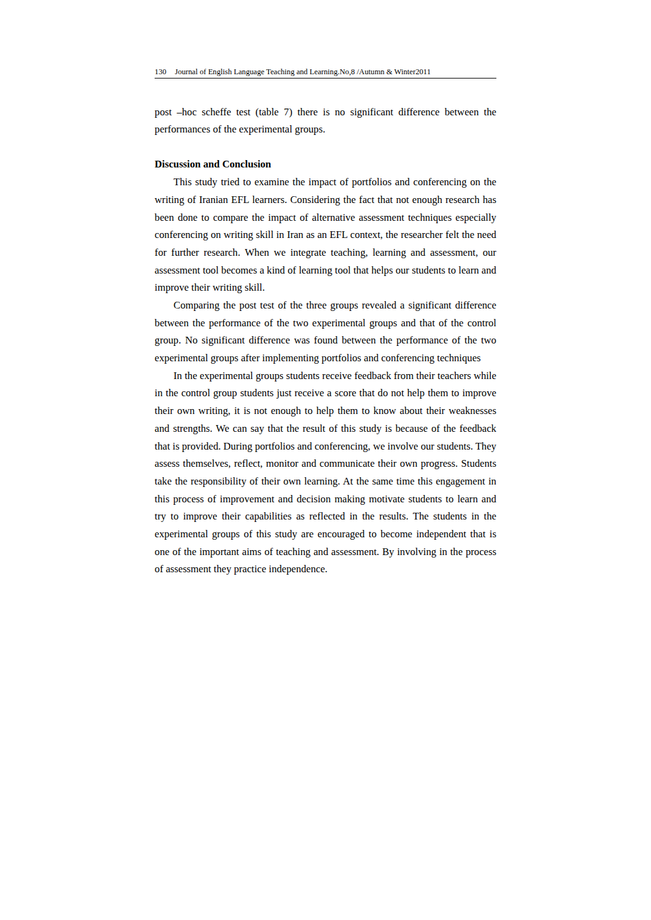130 Journal of English Language Teaching and Learning.No,8 /Autumn & Winter2011
post –hoc scheffe test (table 7) there is no significant difference between the performances of the experimental groups.
Discussion and Conclusion
This study tried to examine the impact of portfolios and conferencing on the writing of Iranian EFL learners. Considering the fact that not enough research has been done to compare the impact of alternative assessment techniques especially conferencing on writing skill in Iran as an EFL context, the researcher felt the need for further research. When we integrate teaching, learning and assessment, our assessment tool becomes a kind of learning tool that helps our students to learn and improve their writing skill.
Comparing the post test of the three groups revealed a significant difference between the performance of the two experimental groups and that of the control group. No significant difference was found between the performance of the two experimental groups after implementing portfolios and conferencing techniques
In the experimental groups students receive feedback from their teachers while in the control group students just receive a score that do not help them to improve their own writing, it is not enough to help them to know about their weaknesses and strengths. We can say that the result of this study is because of the feedback that is provided. During portfolios and conferencing, we involve our students. They assess themselves, reflect, monitor and communicate their own progress. Students take the responsibility of their own learning. At the same time this engagement in this process of improvement and decision making motivate students to learn and try to improve their capabilities as reflected in the results. The students in the experimental groups of this study are encouraged to become independent that is one of the important aims of teaching and assessment. By involving in the process of assessment they practice independence.